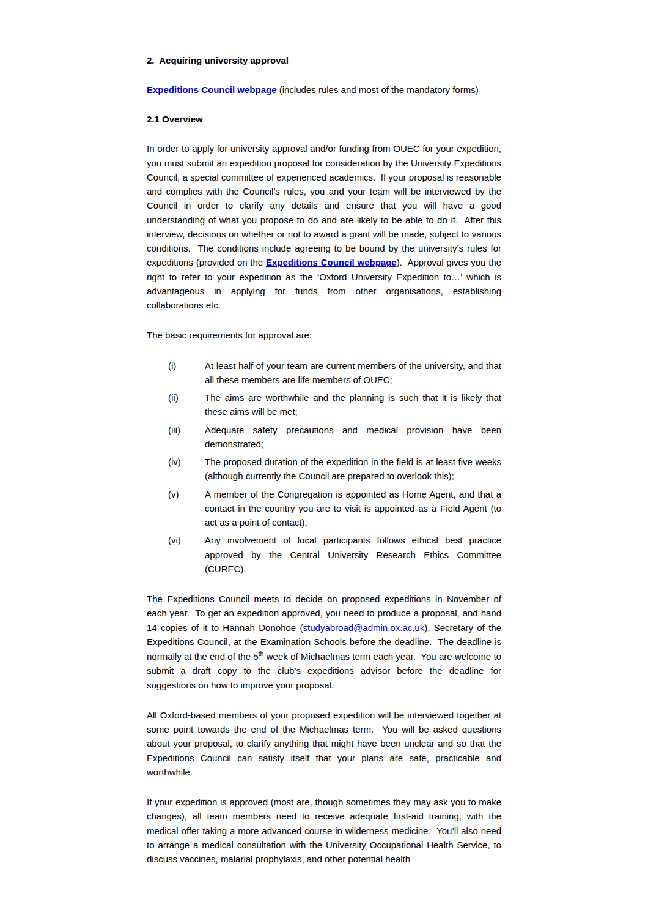2. Acquiring university approval
Expeditions Council webpage (includes rules and most of the mandatory forms)
2.1 Overview
In order to apply for university approval and/or funding from OUEC for your expedition, you must submit an expedition proposal for consideration by the University Expeditions Council, a special committee of experienced academics. If your proposal is reasonable and complies with the Council’s rules, you and your team will be interviewed by the Council in order to clarify any details and ensure that you will have a good understanding of what you propose to do and are likely to be able to do it. After this interview, decisions on whether or not to award a grant will be made, subject to various conditions. The conditions include agreeing to be bound by the university’s rules for expeditions (provided on the Expeditions Council webpage). Approval gives you the right to refer to your expedition as the ‘Oxford University Expedition to…’ which is advantageous in applying for funds from other organisations, establishing collaborations etc.
The basic requirements for approval are:
(i) At least half of your team are current members of the university, and that all these members are life members of OUEC;
(ii) The aims are worthwhile and the planning is such that it is likely that these aims will be met;
(iii) Adequate safety precautions and medical provision have been demonstrated;
(iv) The proposed duration of the expedition in the field is at least five weeks (although currently the Council are prepared to overlook this);
(v) A member of the Congregation is appointed as Home Agent, and that a contact in the country you are to visit is appointed as a Field Agent (to act as a point of contact);
(vi) Any involvement of local participants follows ethical best practice approved by the Central University Research Ethics Committee (CUREC).
The Expeditions Council meets to decide on proposed expeditions in November of each year. To get an expedition approved, you need to produce a proposal, and hand 14 copies of it to Hannah Donohoe (studyabroad@admin.ox.ac.uk), Secretary of the Expeditions Council, at the Examination Schools before the deadline. The deadline is normally at the end of the 5th week of Michaelmas term each year. You are welcome to submit a draft copy to the club’s expeditions advisor before the deadline for suggestions on how to improve your proposal.
All Oxford-based members of your proposed expedition will be interviewed together at some point towards the end of the Michaelmas term. You will be asked questions about your proposal, to clarify anything that might have been unclear and so that the Expeditions Council can satisfy itself that your plans are safe, practicable and worthwhile.
If your expedition is approved (most are, though sometimes they may ask you to make changes), all team members need to receive adequate first-aid training, with the medical offer taking a more advanced course in wilderness medicine. You’ll also need to arrange a medical consultation with the University Occupational Health Service, to discuss vaccines, malarial prophylaxis, and other potential health